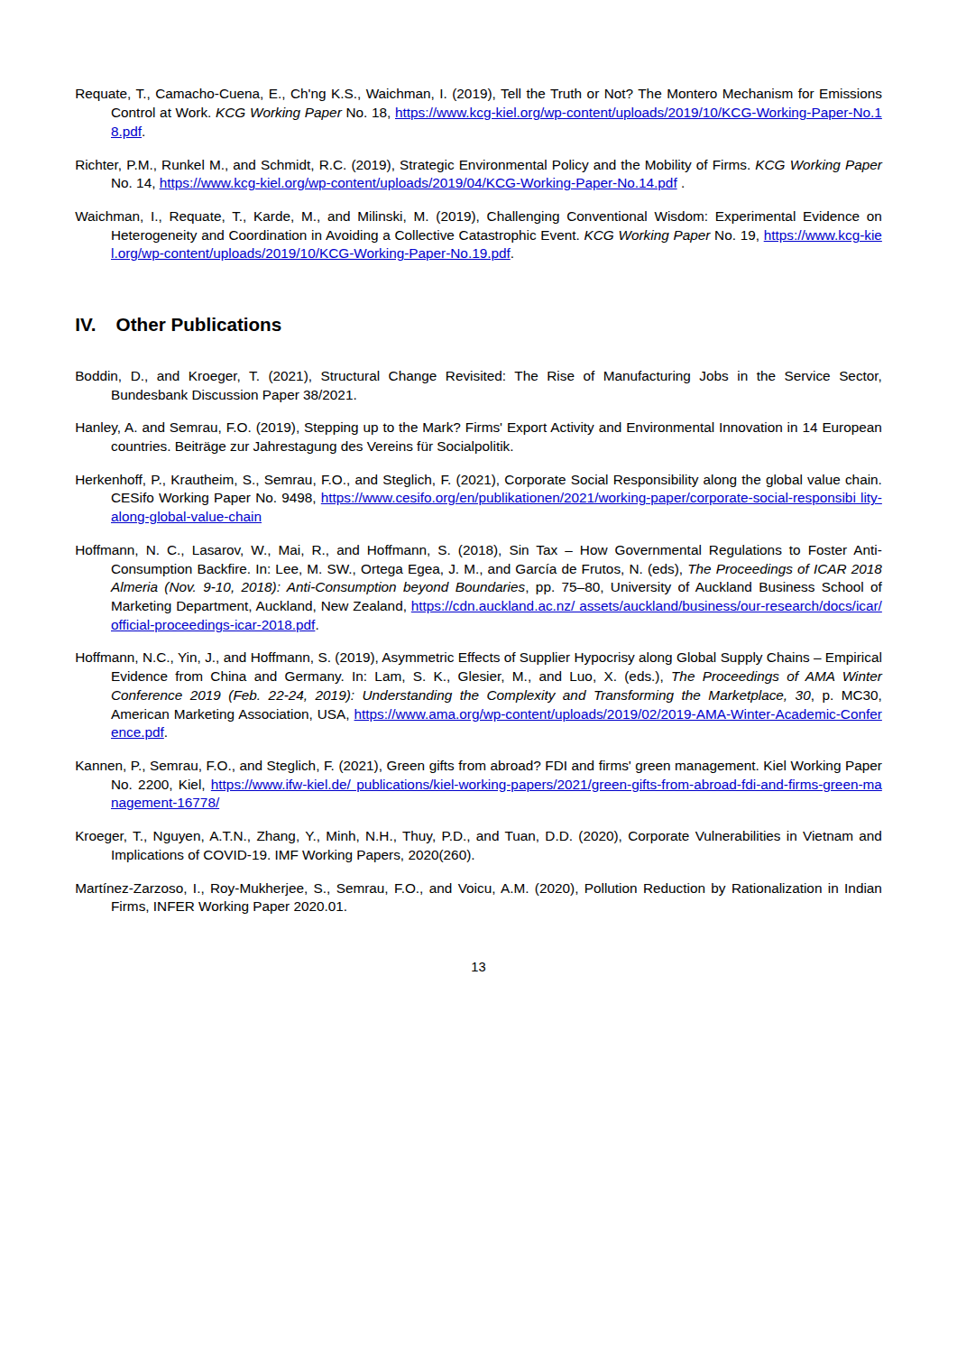Requate, T., Camacho-Cuena, E., Ch'ng K.S., Waichman, I. (2019), Tell the Truth or Not? The Montero Mechanism for Emissions Control at Work. KCG Working Paper No. 18, https://www.kcg-kiel.org/wp-content/uploads/2019/10/KCG-Working-Paper-No.18.pdf.
Richter, P.M., Runkel M., and Schmidt, R.C. (2019), Strategic Environmental Policy and the Mobility of Firms. KCG Working Paper No. 14, https://www.kcg-kiel.org/wp-content/uploads/2019/04/KCG-Working-Paper-No.14.pdf .
Waichman, I., Requate, T., Karde, M., and Milinski, M. (2019), Challenging Conventional Wisdom: Experimental Evidence on Heterogeneity and Coordination in Avoiding a Collective Catastrophic Event. KCG Working Paper No. 19, https://www.kcg-kiel.org/wp-content/uploads/2019/10/KCG-Working-Paper-No.19.pdf.
IV. Other Publications
Boddin, D., and Kroeger, T. (2021), Structural Change Revisited: The Rise of Manufacturing Jobs in the Service Sector, Bundesbank Discussion Paper 38/2021.
Hanley, A. and Semrau, F.O. (2019), Stepping up to the Mark? Firms' Export Activity and Environmental Innovation in 14 European countries. Beiträge zur Jahrestagung des Vereins für Socialpolitik.
Herkenhoff, P., Krautheim, S., Semrau, F.O., and Steglich, F. (2021), Corporate Social Responsibility along the global value chain. CESifo Working Paper No. 9498, https://www.cesifo.org/en/publikationen/2021/working-paper/corporate-social-responsibi lity-along-global-value-chain
Hoffmann, N. C., Lasarov, W., Mai, R., and Hoffmann, S. (2018), Sin Tax – How Governmental Regulations to Foster Anti-Consumption Backfire. In: Lee, M. SW., Ortega Egea, J. M., and García de Frutos, N. (eds), The Proceedings of ICAR 2018 Almeria (Nov. 9-10, 2018): Anti-Consumption beyond Boundaries, pp. 75–80, University of Auckland Business School of Marketing Department, Auckland, New Zealand, https://cdn.auckland.ac.nz/ assets/auckland/business/our-research/docs/icar/official-proceedings-icar-2018.pdf.
Hoffmann, N.C., Yin, J., and Hoffmann, S. (2019), Asymmetric Effects of Supplier Hypocrisy along Global Supply Chains – Empirical Evidence from China and Germany. In: Lam, S. K., Glesier, M., and Luo, X. (eds.), The Proceedings of AMA Winter Conference 2019 (Feb. 22-24, 2019): Understanding the Complexity and Transforming the Marketplace, 30, p. MC30, American Marketing Association, USA, https://www.ama.org/wp-content/uploads/2019/02/2019-AMA-Winter-Academic-Conference.pdf.
Kannen, P., Semrau, F.O., and Steglich, F. (2021), Green gifts from abroad? FDI and firms' green management. Kiel Working Paper No. 2200, Kiel, https://www.ifw-kiel.de/ publications/kiel-working-papers/2021/green-gifts-from-abroad-fdi-and-firms-green-management-16778/
Kroeger, T., Nguyen, A.T.N., Zhang, Y., Minh, N.H., Thuy, P.D., and Tuan, D.D. (2020), Corporate Vulnerabilities in Vietnam and Implications of COVID-19. IMF Working Papers, 2020(260).
Martínez-Zarzoso, I., Roy-Mukherjee, S., Semrau, F.O., and Voicu, A.M. (2020), Pollution Reduction by Rationalization in Indian Firms, INFER Working Paper 2020.01.
13